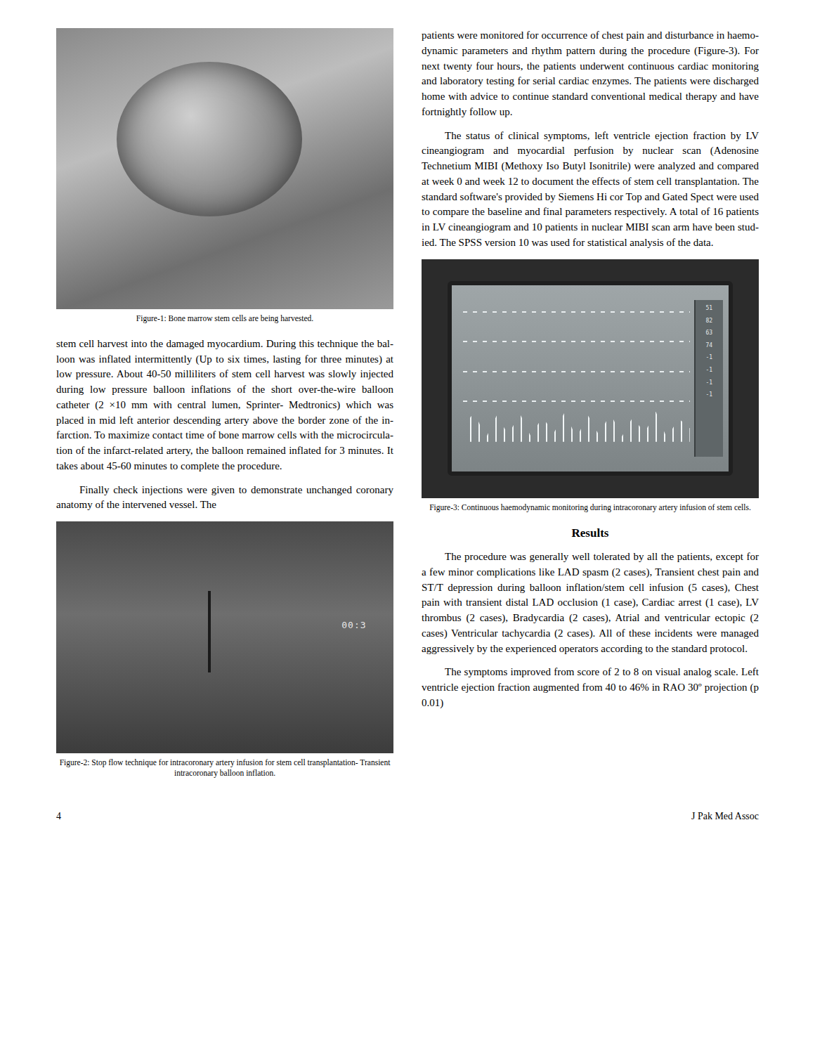Figure-1: Bone marrow stem cells are being harvested.
stem cell harvest into the damaged myocardium. During this technique the balloon was inflated intermittently (Up to six times, lasting for three minutes) at low pressure. About 40-50 milliliters of stem cell harvest was slowly injected during low pressure balloon inflations of the short over-the-wire balloon catheter (2 ×10 mm with central lumen, Sprinter- Medtronics) which was placed in mid left anterior descending artery above the border zone of the infarction. To maximize contact time of bone marrow cells with the microcirculation of the infarct-related artery, the balloon remained inflated for 3 minutes. It takes about 45-60 minutes to complete the procedure.
Finally check injections were given to demonstrate unchanged coronary anatomy of the intervened vessel. The
Figure-2: Stop flow technique for intracoronary artery infusion for stem cell transplantation- Transient intracoronary balloon inflation.
patients were monitored for occurrence of chest pain and disturbance in haemodynamic parameters and rhythm pattern during the procedure (Figure-3). For next twenty four hours, the patients underwent continuous cardiac monitoring and laboratory testing for serial cardiac enzymes. The patients were discharged home with advice to continue standard conventional medical therapy and have fortnightly follow up.
The status of clinical symptoms, left ventricle ejection fraction by LV cineangiogram and myocardial perfusion by nuclear scan (Adenosine Technetium MIBI (Methoxy Iso Butyl Isonitrile) were analyzed and compared at week 0 and week 12 to document the effects of stem cell transplantation. The standard software's provided by Siemens Hi cor Top and Gated Spect were used to compare the baseline and final parameters respectively. A total of 16 patients in LV cineangiogram and 10 patients in nuclear MIBI scan arm have been studied. The SPSS version 10 was used for statistical analysis of the data.
51 82 63 74 -1 -1 -1 -1
Figure-3: Continuous haemodynamic monitoring during intracoronary artery infusion of stem cells.
Results
The procedure was generally well tolerated by all the patients, except for a few minor complications like LAD spasm (2 cases), Transient chest pain and ST/T depression during balloon inflation/stem cell infusion (5 cases), Chest pain with transient distal LAD occlusion (1 case), Cardiac arrest (1 case), LV thrombus (2 cases), Bradycardia (2 cases), Atrial and ventricular ectopic (2 cases) Ventricular tachycardia (2 cases). All of these incidents were managed aggressively by the experienced operators according to the standard protocol.
The symptoms improved from score of 2 to 8 on visual analog scale. Left ventricle ejection fraction augmented from 40 to 46% in RAO 30º projection (p 0.01)
4
J Pak Med Assoc